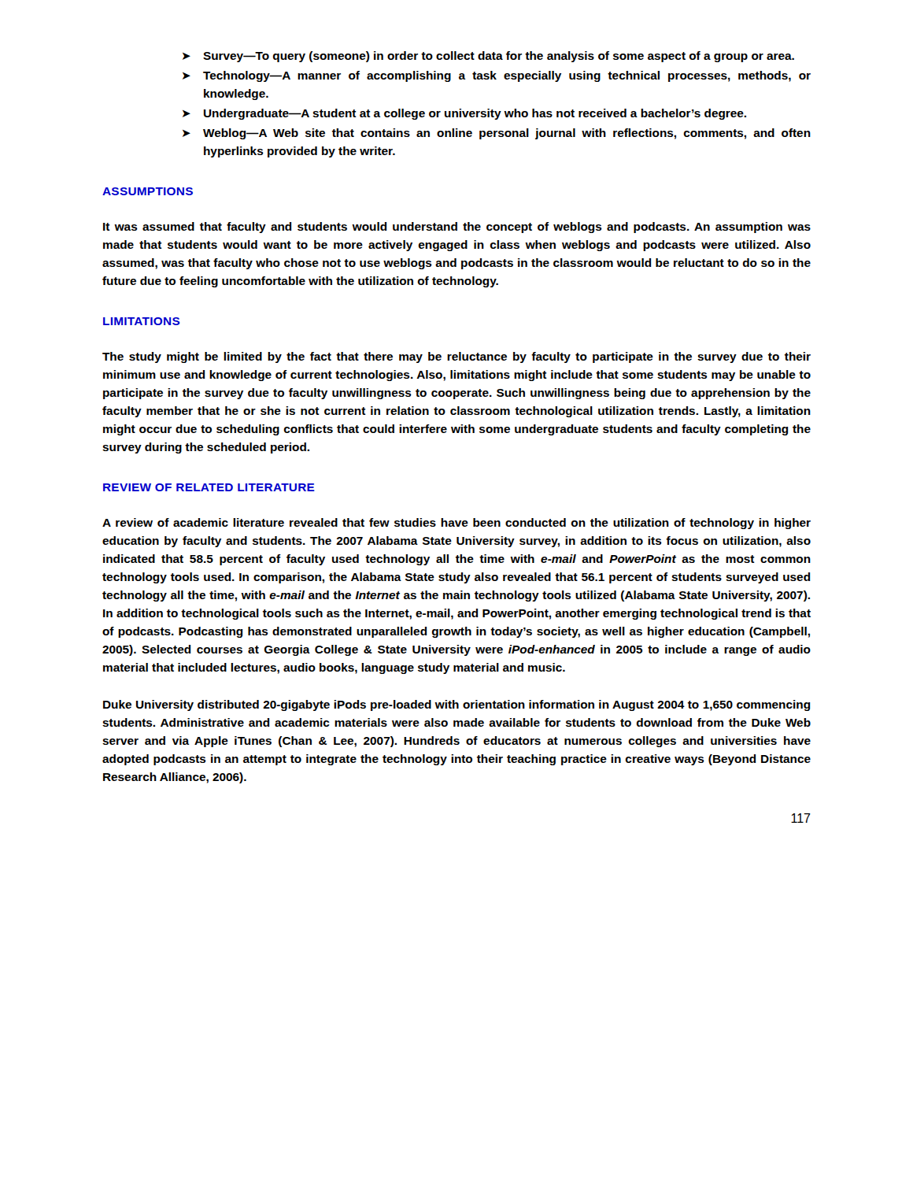Survey—To query (someone) in order to collect data for the analysis of some aspect of a group or area.
Technology—A manner of accomplishing a task especially using technical processes, methods, or knowledge.
Undergraduate—A student at a college or university who has not received a bachelor’s degree.
Weblog—A Web site that contains an online personal journal with reflections, comments, and often hyperlinks provided by the writer.
ASSUMPTIONS
It was assumed that faculty and students would understand the concept of weblogs and podcasts. An assumption was made that students would want to be more actively engaged in class when weblogs and podcasts were utilized. Also assumed, was that faculty who chose not to use weblogs and podcasts in the classroom would be reluctant to do so in the future due to feeling uncomfortable with the utilization of technology.
LIMITATIONS
The study might be limited by the fact that there may be reluctance by faculty to participate in the survey due to their minimum use and knowledge of current technologies. Also, limitations might include that some students may be unable to participate in the survey due to faculty unwillingness to cooperate. Such unwillingness being due to apprehension by the faculty member that he or she is not current in relation to classroom technological utilization trends. Lastly, a limitation might occur due to scheduling conflicts that could interfere with some undergraduate students and faculty completing the survey during the scheduled period.
REVIEW OF RELATED LITERATURE
A review of academic literature revealed that few studies have been conducted on the utilization of technology in higher education by faculty and students. The 2007 Alabama State University survey, in addition to its focus on utilization, also indicated that 58.5 percent of faculty used technology all the time with e-mail and PowerPoint as the most common technology tools used. In comparison, the Alabama State study also revealed that 56.1 percent of students surveyed used technology all the time, with e-mail and the Internet as the main technology tools utilized (Alabama State University, 2007). In addition to technological tools such as the Internet, e-mail, and PowerPoint, another emerging technological trend is that of podcasts. Podcasting has demonstrated unparalleled growth in today’s society, as well as higher education (Campbell, 2005). Selected courses at Georgia College & State University were iPod-enhanced in 2005 to include a range of audio material that included lectures, audio books, language study material and music.
Duke University distributed 20-gigabyte iPods pre-loaded with orientation information in August 2004 to 1,650 commencing students. Administrative and academic materials were also made available for students to download from the Duke Web server and via Apple iTunes (Chan & Lee, 2007). Hundreds of educators at numerous colleges and universities have adopted podcasts in an attempt to integrate the technology into their teaching practice in creative ways (Beyond Distance Research Alliance, 2006).
117